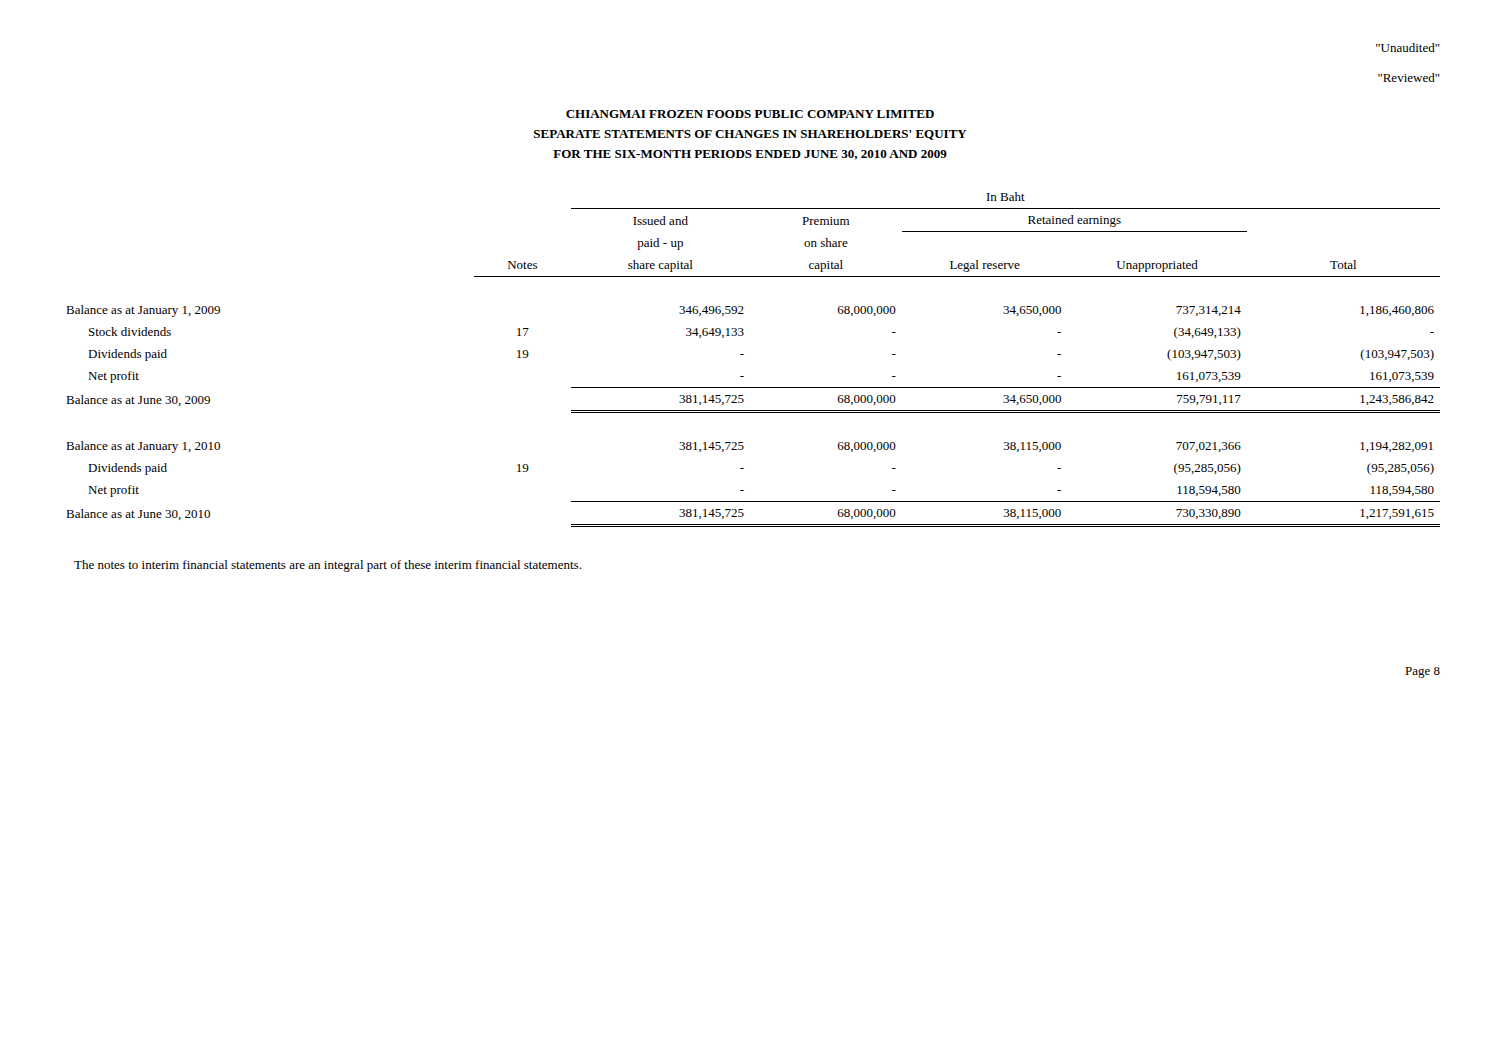"Unaudited"
"Reviewed"
CHIANGMAI FROZEN FOODS PUBLIC COMPANY LIMITED
SEPARATE STATEMENTS OF CHANGES IN SHAREHOLDERS' EQUITY
FOR THE SIX-MONTH PERIODS ENDED JUNE 30, 2010 AND 2009
| | | In Baht |
| --- | --- | --- |
| | | Issued and | Premium | Retained earnings | |
| | | paid - up | on share | | | |
| | Notes | share capital | capital | Legal reserve | Unappropriated | Total |
| Balance as at January 1, 2009 | | 346,496,592 | 68,000,000 | 34,650,000 | 737,314,214 | 1,186,460,806 |
| Stock dividends | 17 | 34,649,133 | - | - | (34,649,133) | - |
| Dividends paid | 19 | - | - | - | (103,947,503) | (103,947,503) |
| Net profit | | - | - | - | 161,073,539 | 161,073,539 |
| Balance as at June 30, 2009 | | 381,145,725 | 68,000,000 | 34,650,000 | 759,791,117 | 1,243,586,842 |
| Balance as at January 1, 2010 | | 381,145,725 | 68,000,000 | 38,115,000 | 707,021,366 | 1,194,282,091 |
| Dividends paid | 19 | - | - | - | (95,285,056) | (95,285,056) |
| Net profit | | - | - | - | 118,594,580 | 118,594,580 |
| Balance as at June 30, 2010 | | 381,145,725 | 68,000,000 | 38,115,000 | 730,330,890 | 1,217,591,615 |
The notes to interim financial statements are an integral part of these interim financial statements.
Page 8